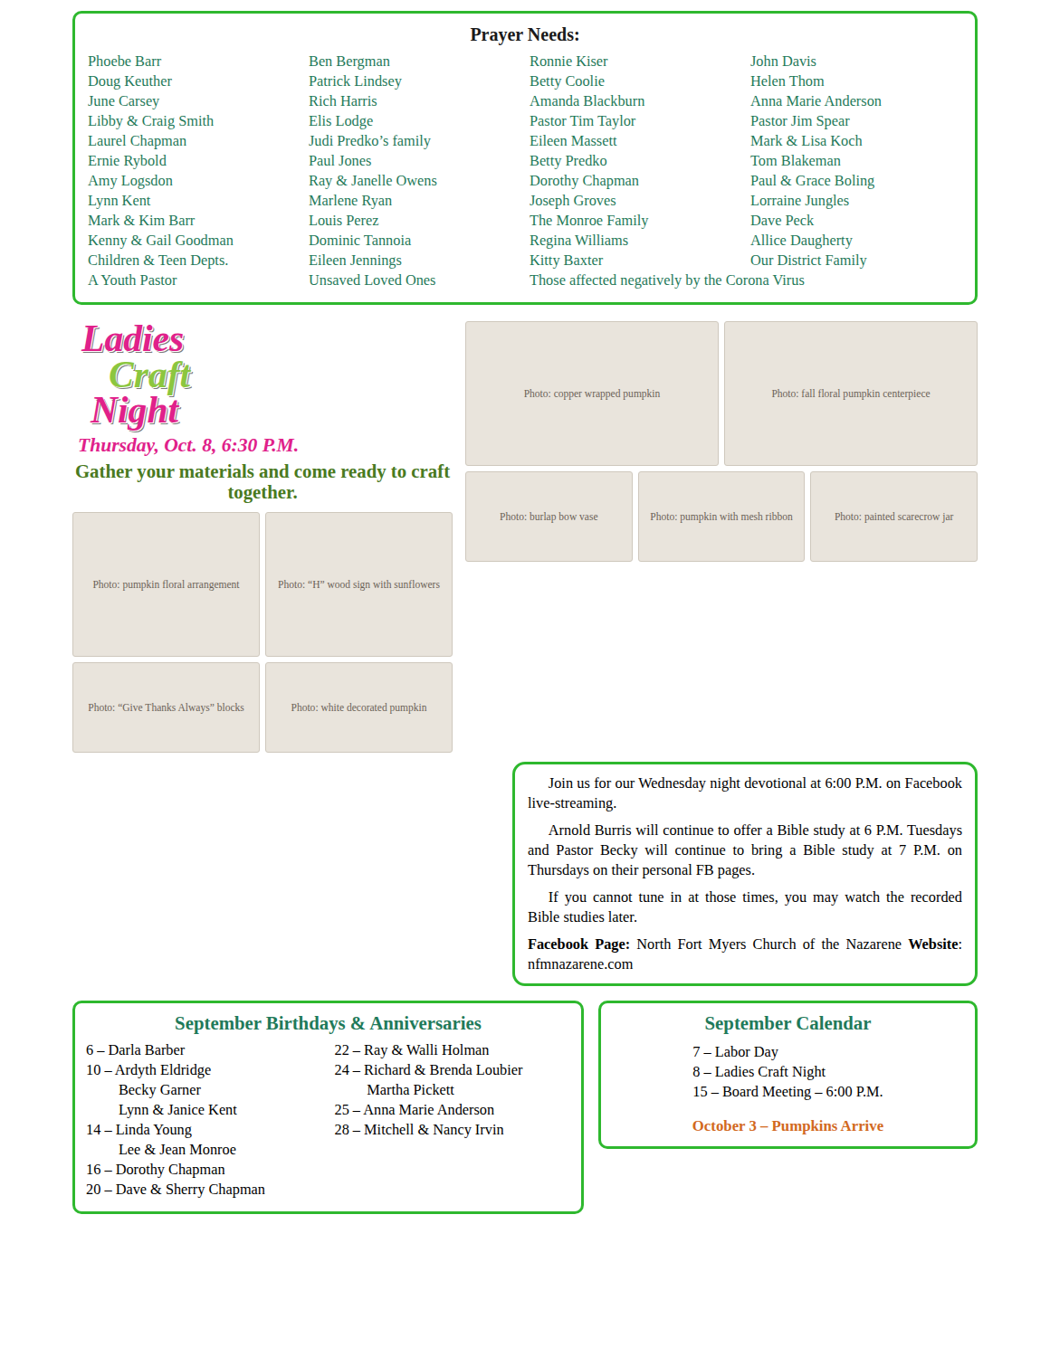Prayer Needs:
Phoebe Barr Ben Bergman Ronnie Kiser John Davis Doug Keuther Patrick Lindsey Betty Coolie Helen Thom June Carsey Rich Harris Amanda Blackburn Anna Marie Anderson Libby & Craig Smith Elis Lodge Pastor Tim Taylor Pastor Jim Spear Laurel Chapman Judi Predko’s family Eileen Massett Mark & Lisa Koch Ernie Rybold Paul Jones Betty Predko Tom Blakeman Amy Logsdon Ray & Janelle Owens Dorothy Chapman Paul & Grace Boling Lynn Kent Marlene Ryan Joseph Groves Lorraine Jungles Mark & Kim Barr Louis Perez The Monroe Family Dave Peck Kenny & Gail Goodman Dominic Tannoia Regina Williams Allice Daugherty Children & Teen Depts. Eileen Jennings Kitty Baxter Our District Family A Youth Pastor Unsaved Loved Ones Those affected negatively by the Corona Virus
Ladies Craft Night
Thursday, Oct. 8, 6:30 P.M.
Gather your materials and come ready to craft together.
Photo: pumpkin floral arrangement
Photo: “H” wood sign with sunflowers
Photo: “Give Thanks Always” blocks
Photo: white decorated pumpkin
Photo: copper wrapped pumpkin
Photo: fall floral pumpkin centerpiece
Photo: burlap bow vase
Photo: pumpkin with mesh ribbon
Photo: painted scarecrow jar
Join us for our Wednesday night devotional at 6:00 P.M. on Facebook live-streaming.
Arnold Burris will continue to offer a Bible study at 6 P.M. Tuesdays and Pastor Becky will continue to bring a Bible study at 7 P.M. on Thursdays on their personal FB pages.
If you cannot tune in at those times, you may watch the recorded Bible studies later.
Facebook Page: North Fort Myers Church of the Nazarene Website: nfmnazarene.com
September Birthdays & Anniversaries
6 – Darla Barber
10 – Ardyth Eldridge
Becky Garner
Lynn & Janice Kent
14 – Linda Young
Lee & Jean Monroe
16 – Dorothy Chapman
20 – Dave & Sherry Chapman
22 – Ray & Walli Holman
24 – Richard & Brenda Loubier
Martha Pickett
25 – Anna Marie Anderson
28 – Mitchell & Nancy Irvin
September Calendar
7 – Labor Day
8 – Ladies Craft Night
15 – Board Meeting – 6:00 P.M.
October 3 – Pumpkins Arrive